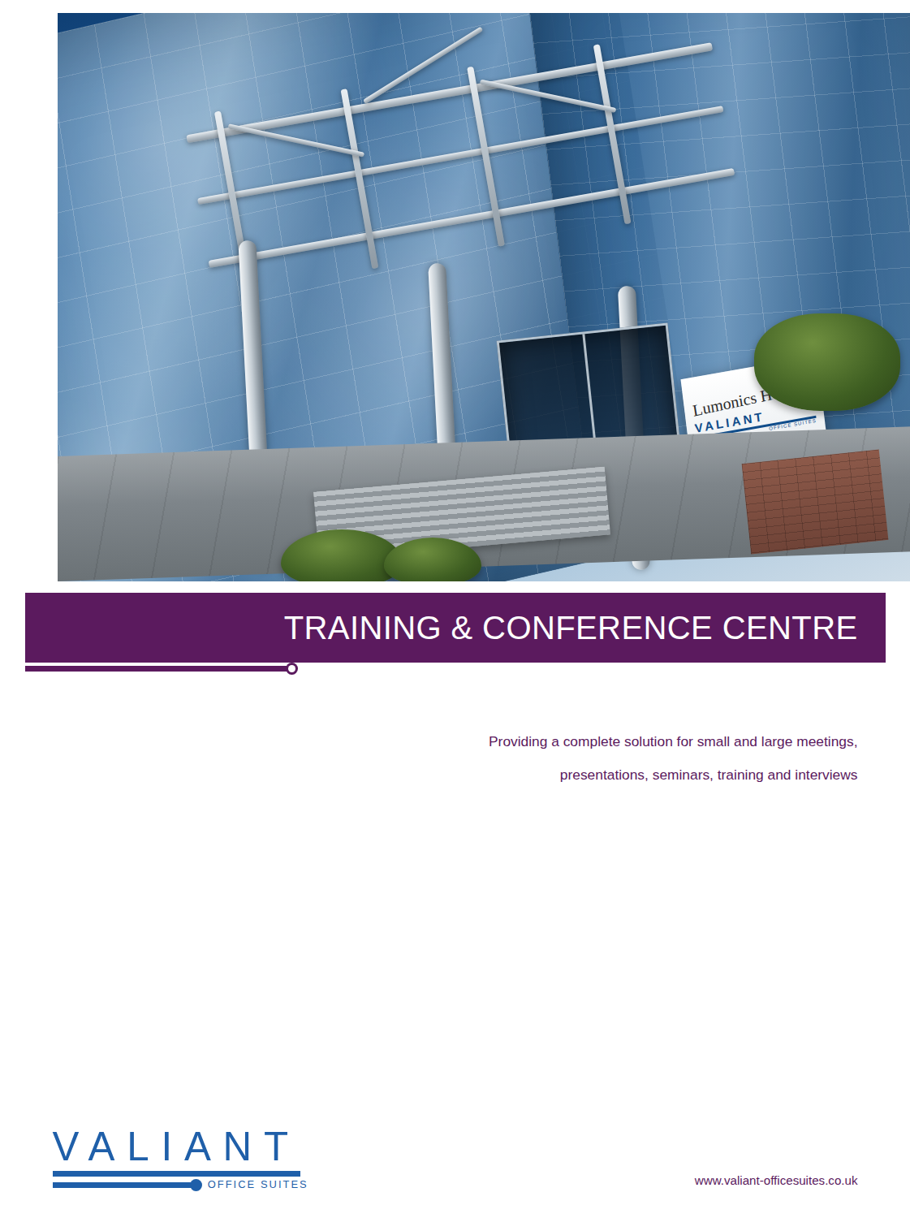Lumonics House
VALIANT
OFFICE SUITES
Training & Conference Centre
Providing a complete solution for small and large meetings,
presentations, seminars, training and interviews
VALIANT
OFFICE SUITES
www.valiant-officesuites.co.uk